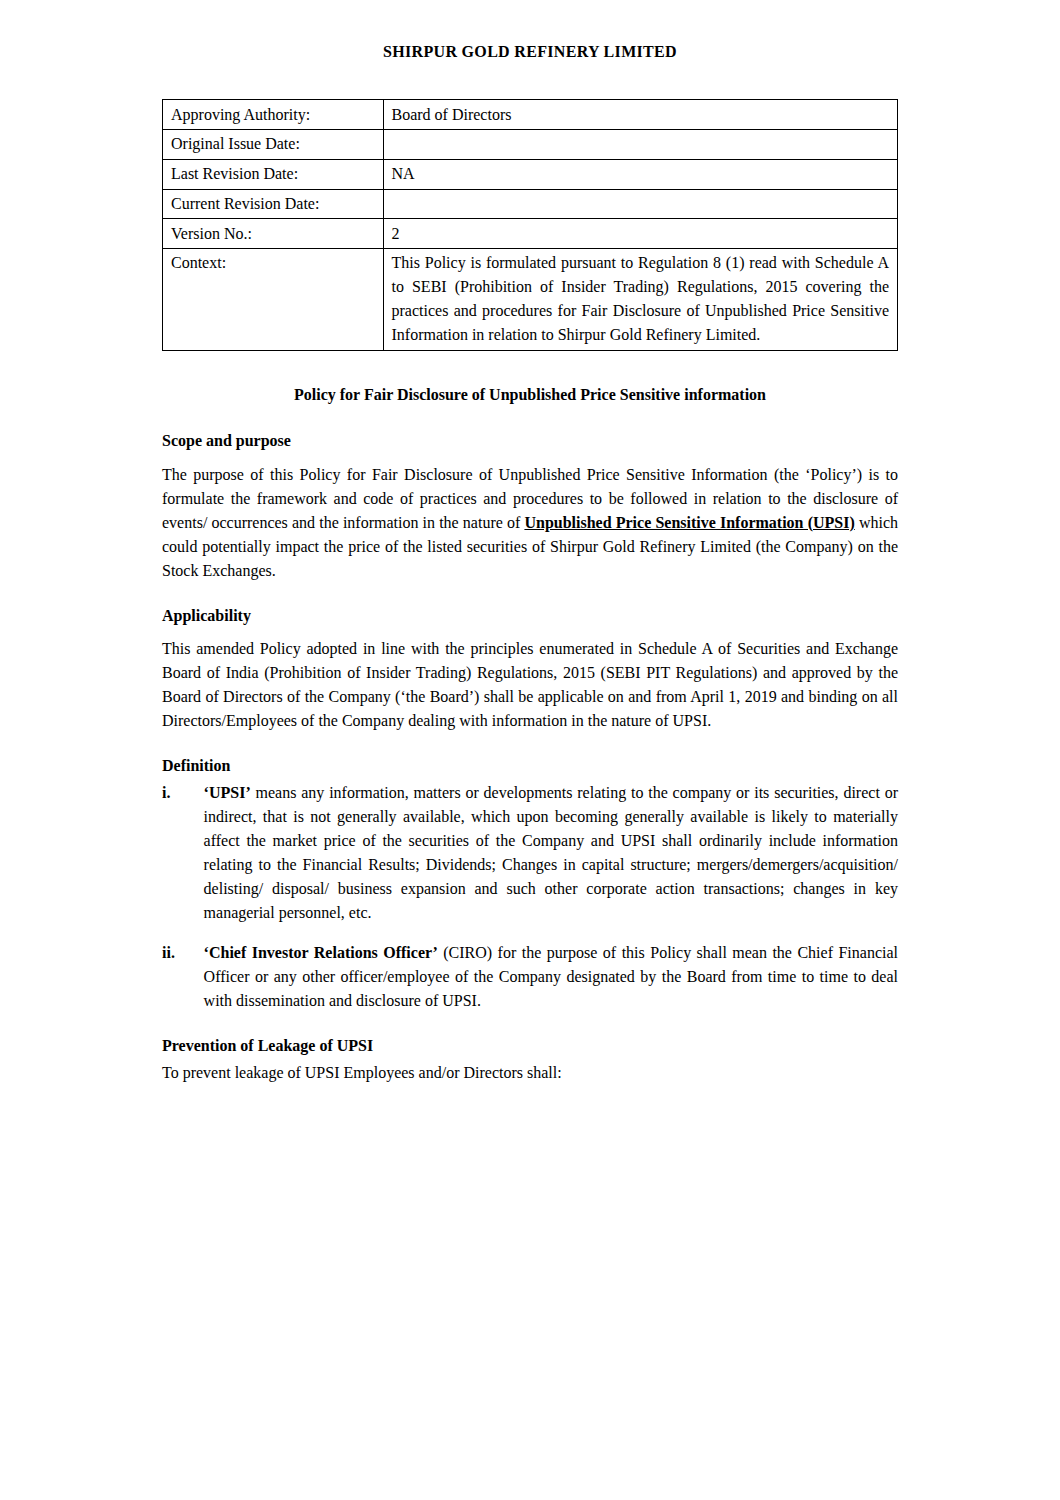SHIRPUR GOLD REFINERY LIMITED
| Approving Authority: | Board of Directors |
| Original Issue Date: | |
| Last Revision Date: | NA |
| Current Revision Date: | |
| Version No.: | 2 |
| Context: | This Policy is formulated pursuant to Regulation 8 (1) read with Schedule A to SEBI (Prohibition of Insider Trading) Regulations, 2015 covering the practices and procedures for Fair Disclosure of Unpublished Price Sensitive Information in relation to Shirpur Gold Refinery Limited. |
Policy for Fair Disclosure of Unpublished Price Sensitive information
Scope and purpose
The purpose of this Policy for Fair Disclosure of Unpublished Price Sensitive Information (the ‘Policy’) is to formulate the framework and code of practices and procedures to be followed in relation to the disclosure of events/ occurrences and the information in the nature of Unpublished Price Sensitive Information (UPSI) which could potentially impact the price of the listed securities of Shirpur Gold Refinery Limited (the Company) on the Stock Exchanges.
Applicability
This amended Policy adopted in line with the principles enumerated in Schedule A of Securities and Exchange Board of India (Prohibition of Insider Trading) Regulations, 2015 (SEBI PIT Regulations) and approved by the Board of Directors of the Company (‘the Board’) shall be applicable on and from April 1, 2019 and binding on all Directors/Employees of the Company dealing with information in the nature of UPSI.
Definition
i. ‘UPSI’ means any information, matters or developments relating to the company or its securities, direct or indirect, that is not generally available, which upon becoming generally available is likely to materially affect the market price of the securities of the Company and UPSI shall ordinarily include information relating to the Financial Results; Dividends; Changes in capital structure; mergers/demergers/acquisition/ delisting/ disposal/ business expansion and such other corporate action transactions; changes in key managerial personnel, etc.
ii. ‘Chief Investor Relations Officer’ (CIRO) for the purpose of this Policy shall mean the Chief Financial Officer or any other officer/employee of the Company designated by the Board from time to time to deal with dissemination and disclosure of UPSI.
Prevention of Leakage of UPSI
To prevent leakage of UPSI Employees and/or Directors shall: